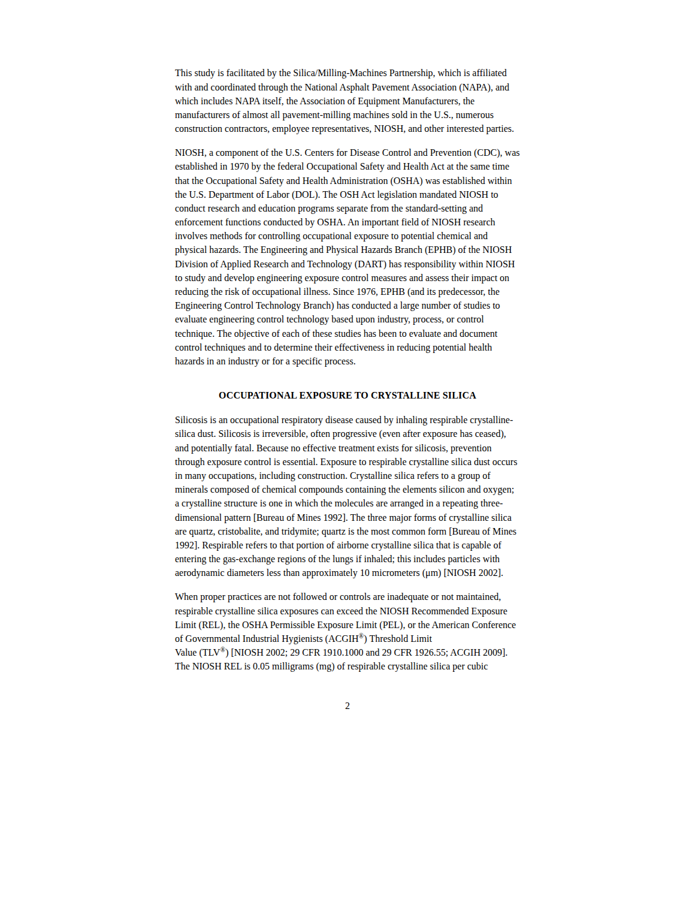This study is facilitated by the Silica/Milling-Machines Partnership, which is affiliated with and coordinated through the National Asphalt Pavement Association (NAPA), and which includes NAPA itself, the Association of Equipment Manufacturers, the manufacturers of almost all pavement-milling machines sold in the U.S., numerous construction contractors, employee representatives, NIOSH, and other interested parties.
NIOSH, a component of the U.S. Centers for Disease Control and Prevention (CDC), was established in 1970 by the federal Occupational Safety and Health Act at the same time that the Occupational Safety and Health Administration (OSHA) was established within the U.S. Department of Labor (DOL). The OSH Act legislation mandated NIOSH to conduct research and education programs separate from the standard-setting and enforcement functions conducted by OSHA. An important field of NIOSH research involves methods for controlling occupational exposure to potential chemical and physical hazards. The Engineering and Physical Hazards Branch (EPHB) of the NIOSH Division of Applied Research and Technology (DART) has responsibility within NIOSH to study and develop engineering exposure control measures and assess their impact on reducing the risk of occupational illness. Since 1976, EPHB (and its predecessor, the Engineering Control Technology Branch) has conducted a large number of studies to evaluate engineering control technology based upon industry, process, or control technique. The objective of each of these studies has been to evaluate and document control techniques and to determine their effectiveness in reducing potential health hazards in an industry or for a specific process.
Occupational Exposure to Crystalline Silica
Silicosis is an occupational respiratory disease caused by inhaling respirable crystalline-silica dust. Silicosis is irreversible, often progressive (even after exposure has ceased), and potentially fatal. Because no effective treatment exists for silicosis, prevention through exposure control is essential. Exposure to respirable crystalline silica dust occurs in many occupations, including construction. Crystalline silica refers to a group of minerals composed of chemical compounds containing the elements silicon and oxygen; a crystalline structure is one in which the molecules are arranged in a repeating three-dimensional pattern [Bureau of Mines 1992]. The three major forms of crystalline silica are quartz, cristobalite, and tridymite; quartz is the most common form [Bureau of Mines 1992]. Respirable refers to that portion of airborne crystalline silica that is capable of entering the gas-exchange regions of the lungs if inhaled; this includes particles with aerodynamic diameters less than approximately 10 micrometers (μm) [NIOSH 2002].
When proper practices are not followed or controls are inadequate or not maintained, respirable crystalline silica exposures can exceed the NIOSH Recommended Exposure Limit (REL), the OSHA Permissible Exposure Limit (PEL), or the American Conference of Governmental Industrial Hygienists (ACGIH®) Threshold Limit
Value (TLV®) [NIOSH 2002; 29 CFR 1910.1000 and 29 CFR 1926.55; ACGIH 2009]. The NIOSH REL is 0.05 milligrams (mg) of respirable crystalline silica per cubic
2